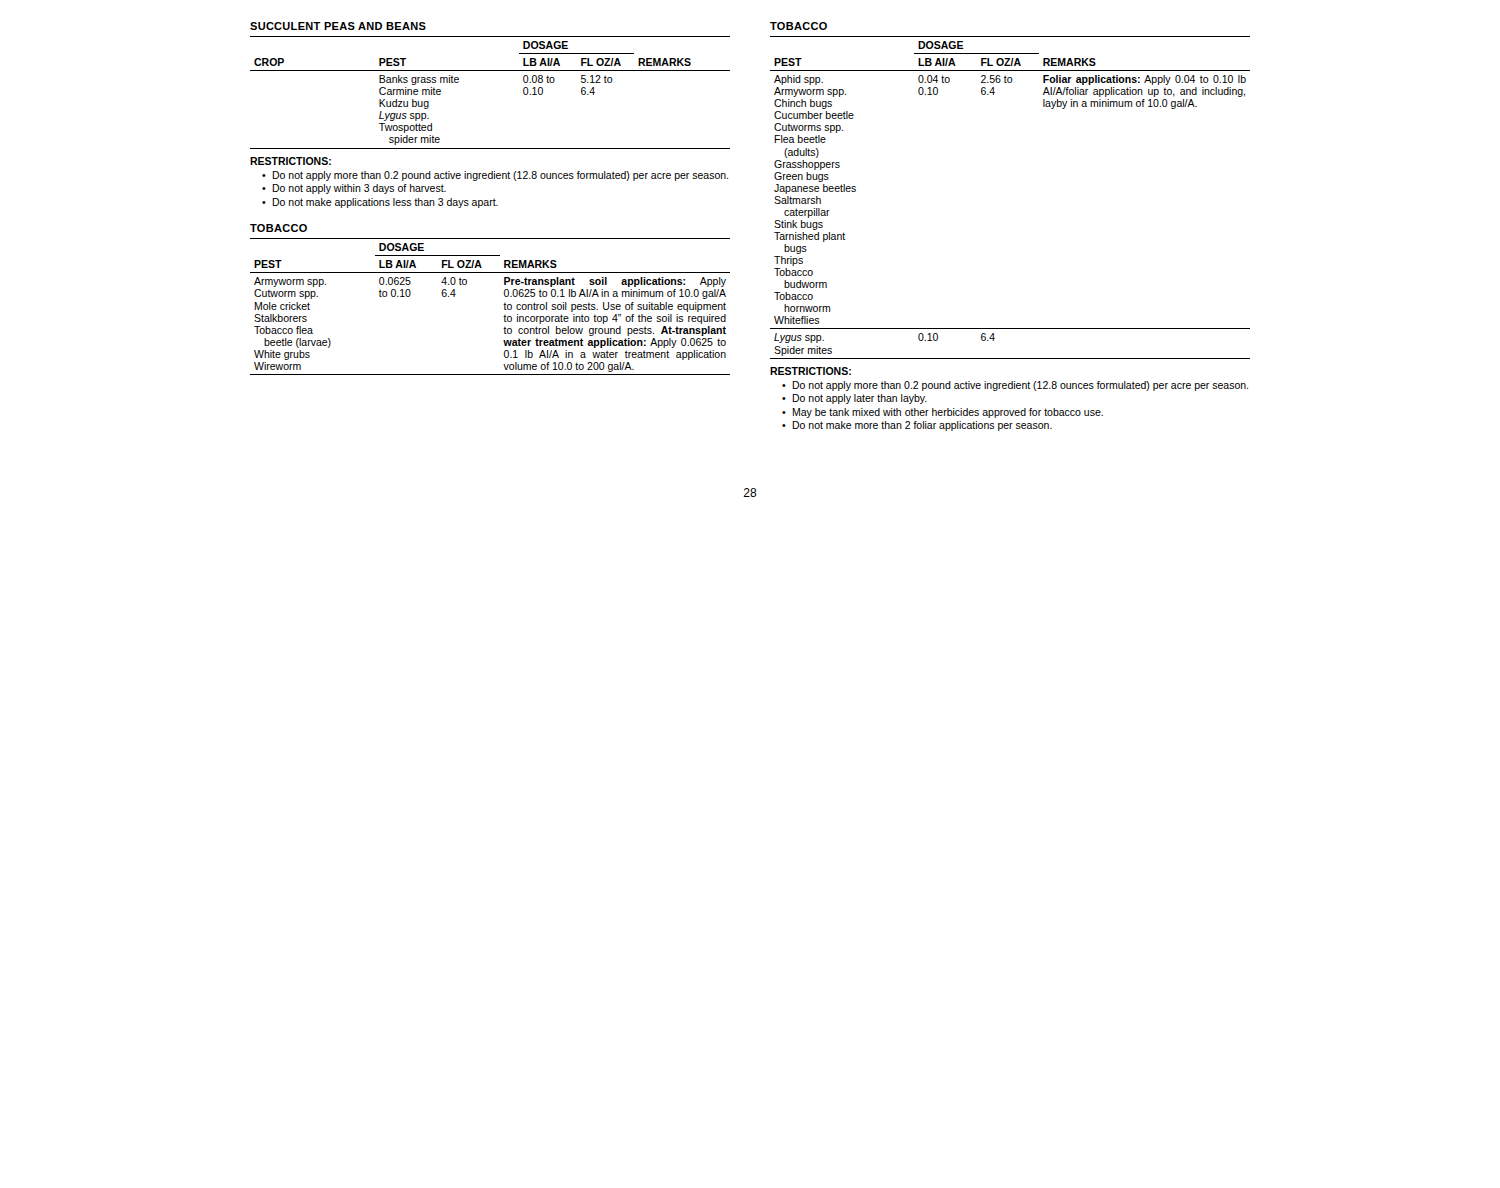SUCCULENT PEAS AND BEANS
| | | DOSAGE | |
| --- | --- | --- | --- |
| CROP | PEST | LB AI/A | FL OZ/A | REMARKS |
| | Banks grass mite Carmine mite Kudzu bug Lygus spp. Twospotted spider mite | 0.08 to 0.10 | 5.12 to 6.4 | |
RESTRICTIONS:
Do not apply more than 0.2 pound active ingredient (12.8 ounces formulated) per acre per season.
Do not apply within 3 days of harvest.
Do not make applications less than 3 days apart.
TOBACCO
| | DOSAGE | |
| --- | --- | --- |
| PEST | LB AI/A | FL OZ/A | REMARKS |
| Armyworm spp. Cutworm spp. Mole cricket Stalkborers Tobacco flea beetle (larvae) White grubs Wireworm | 0.0625 to 0.10 | 4.0 to 6.4 | Pre-transplant soil applications: Apply 0.0625 to 0.1 lb AI/A in a minimum of 10.0 gal/A to control soil pests. Use of suitable equipment to incorporate into top 4” of the soil is required to control below ground pests. At-transplant water treatment application: Apply 0.0625 to 0.1 lb AI/A in a water treatment application volume of 10.0 to 200 gal/A. |
TOBACCO
| | DOSAGE | |
| --- | --- | --- |
| PEST | LB AI/A | FL OZ/A | REMARKS |
| Aphid spp. Armyworm spp. Chinch bugs Cucumber beetle Cutworms spp. Flea beetle (adults) Grasshoppers Green bugs Japanese beetles Saltmarsh caterpillar Stink bugs Tarnished plant bugs Thrips Tobacco budworm Tobacco hornworm Whiteflies | 0.04 to 0.10 | 2.56 to 6.4 | Foliar applications: Apply 0.04 to 0.10 lb AI/A/foliar application up to, and including, layby in a minimum of 10.0 gal/A. |
| Lygus spp. Spider mites | 0.10 | 6.4 | |
RESTRICTIONS:
Do not apply more than 0.2 pound active ingredient (12.8 ounces formulated) per acre per season.
Do not apply later than layby.
May be tank mixed with other herbicides approved for tobacco use.
Do not make more than 2 foliar applications per season.
28